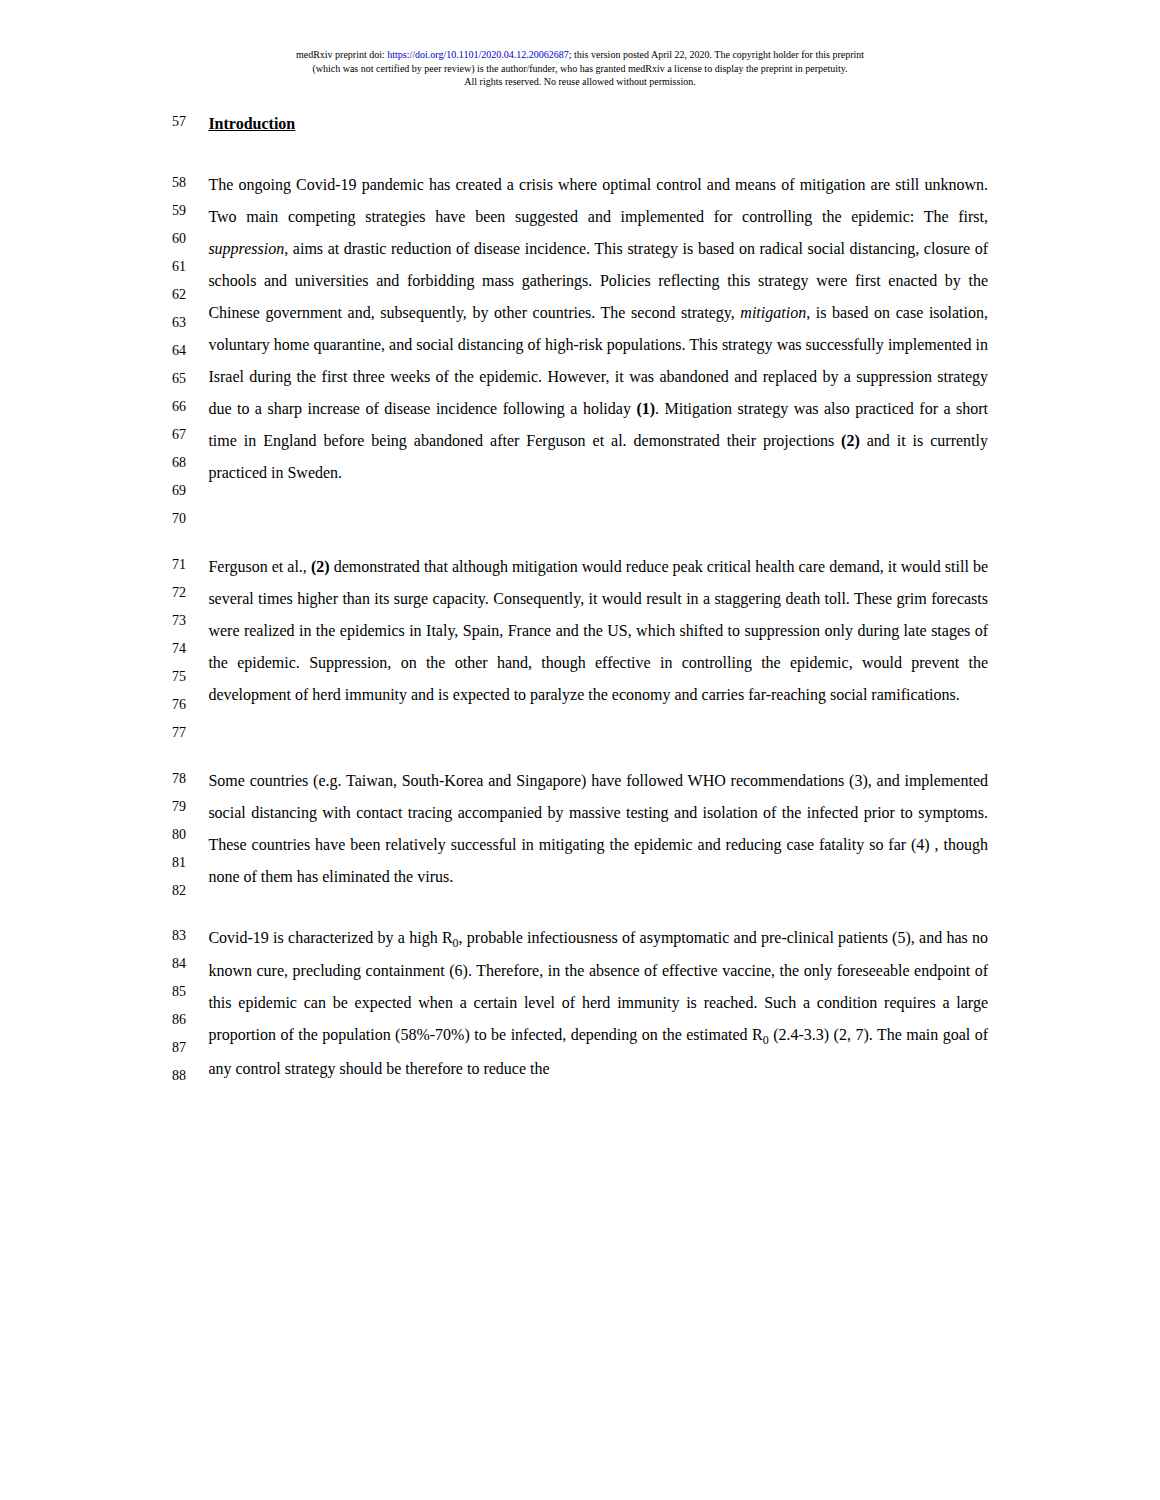medRxiv preprint doi: https://doi.org/10.1101/2020.04.12.20062687; this version posted April 22, 2020. The copyright holder for this preprint
(which was not certified by peer review) is the author/funder, who has granted medRxiv a license to display the preprint in perpetuity.
All rights reserved. No reuse allowed without permission.
57
Introduction
58596061626364656667686970
The ongoing Covid-19 pandemic has created a crisis where optimal control and means of mitigation are still unknown. Two main competing strategies have been suggested and implemented for controlling the epidemic: The first, suppression, aims at drastic reduction of disease incidence. This strategy is based on radical social distancing, closure of schools and universities and forbidding mass gatherings. Policies reflecting this strategy were first enacted by the Chinese government and, subsequently, by other countries. The second strategy, mitigation, is based on case isolation, voluntary home quarantine, and social distancing of high-risk populations. This strategy was successfully implemented in Israel during the first three weeks of the epidemic. However, it was abandoned and replaced by a suppression strategy due to a sharp increase of disease incidence following a holiday (1). Mitigation strategy was also practiced for a short time in England before being abandoned after Ferguson et al. demonstrated their projections (2) and it is currently practiced in Sweden.
71727374757677
Ferguson et al., (2) demonstrated that although mitigation would reduce peak critical health care demand, it would still be several times higher than its surge capacity. Consequently, it would result in a staggering death toll. These grim forecasts were realized in the epidemics in Italy, Spain, France and the US, which shifted to suppression only during late stages of the epidemic. Suppression, on the other hand, though effective in controlling the epidemic, would prevent the development of herd immunity and is expected to paralyze the economy and carries far-reaching social ramifications.
7879808182
Some countries (e.g. Taiwan, South-Korea and Singapore) have followed WHO recommendations (3), and implemented social distancing with contact tracing accompanied by massive testing and isolation of the infected prior to symptoms. These countries have been relatively successful in mitigating the epidemic and reducing case fatality so far (4) , though none of them has eliminated the virus.
838485868788
Covid-19 is characterized by a high R0, probable infectiousness of asymptomatic and pre-clinical patients (5), and has no known cure, precluding containment (6). Therefore, in the absence of effective vaccine, the only foreseeable endpoint of this epidemic can be expected when a certain level of herd immunity is reached. Such a condition requires a large proportion of the population (58%-70%) to be infected, depending on the estimated R0 (2.4-3.3) (2, 7). The main goal of any control strategy should be therefore to reduce the